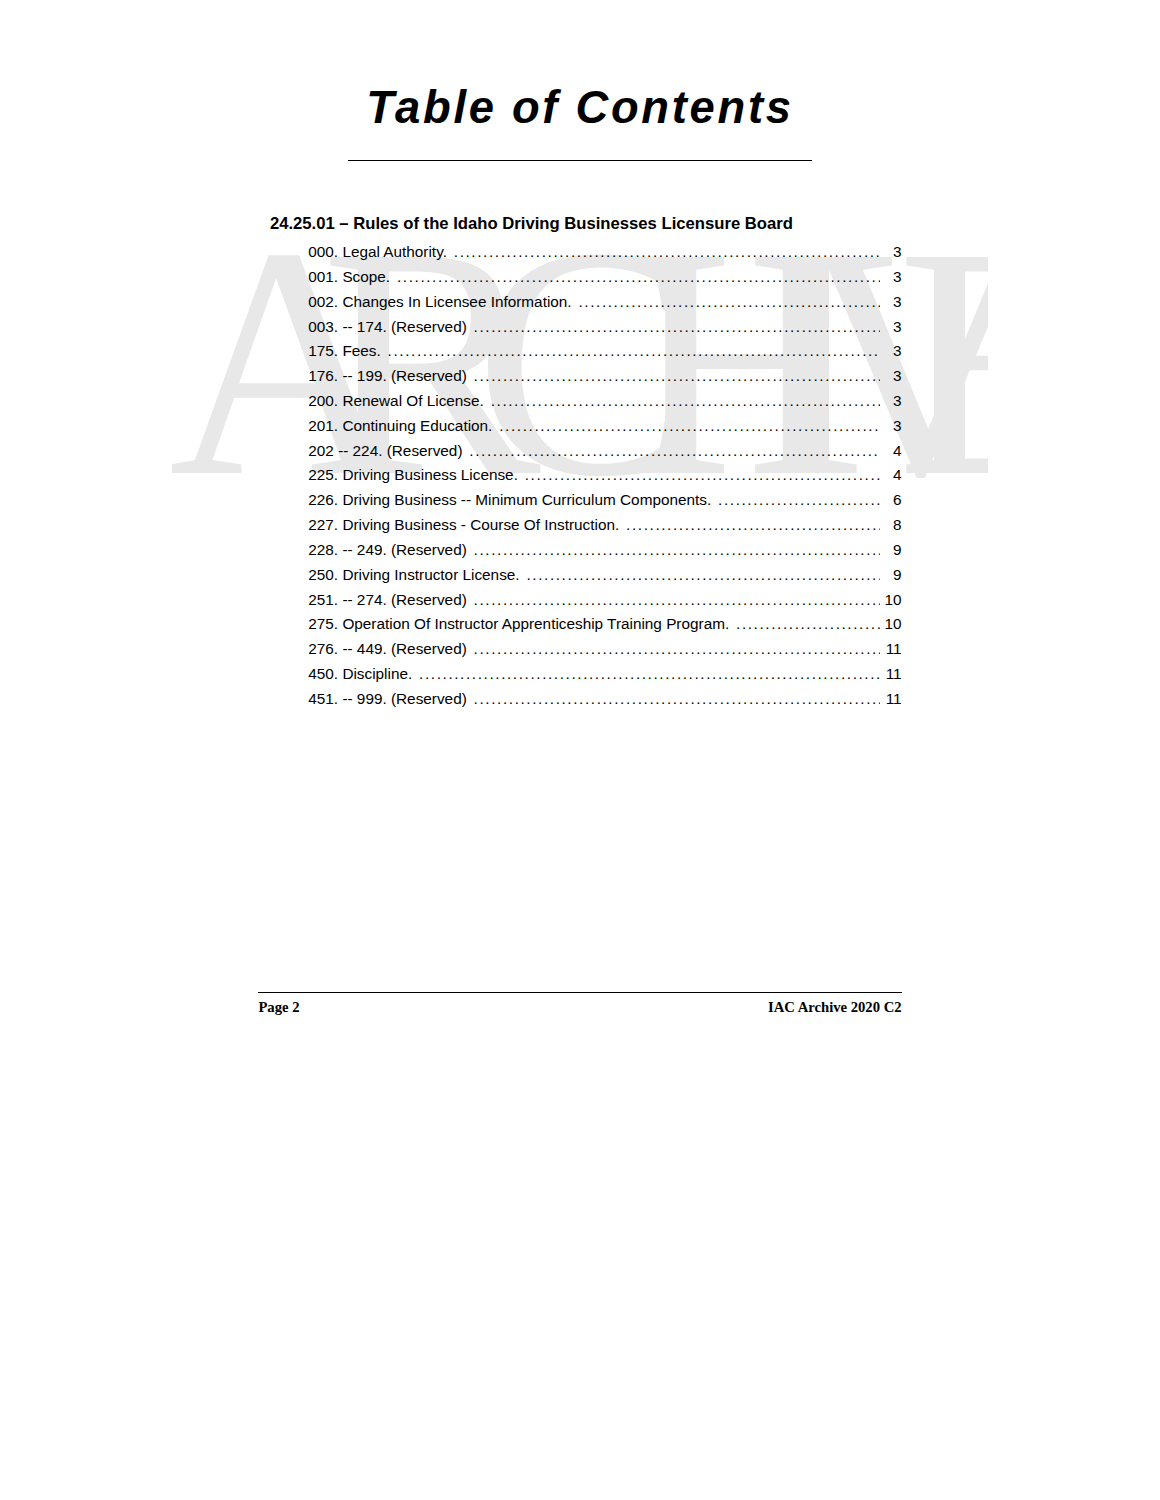A
R
C
H
I
V
E
Table of Contents
24.25.01 – Rules of the Idaho Driving Businesses Licensure Board
000. Legal Authority. .................................................................................................. 3
001. Scope. ................................................................................................................. 3
002. Changes In Licensee Information. .................................................................... 3
003. -- 174. (Reserved) ................................................................................................. 3
175. Fees. ................................................................................................................... 3
176. -- 199. (Reserved) ................................................................................................. 3
200. Renewal Of License. ......................................................................................... 3
201. Continuing Education. ......................................................................................... 3
202 -- 224. (Reserved) .................................................................................................. 4
225. Driving Business License. ................................................................................ 4
226. Driving Business -- Minimum Curriculum Components. ................................... 6
227. Driving Business - Course Of Instruction. ......................................................... 8
228. -- 249. (Reserved) ................................................................................................. 9
250. Driving Instructor License. .............................................................................. 9
251. -- 274. (Reserved) ............................................................................................... 10
275. Operation Of Instructor Apprenticeship Training Program. ............................ 10
276. -- 449. (Reserved) ................................................................................................ 11
450. Discipline. ..................................................................................................... 11
451. -- 999. (Reserved) ................................................................................................ 11
Page 2
IAC Archive 2020 C2